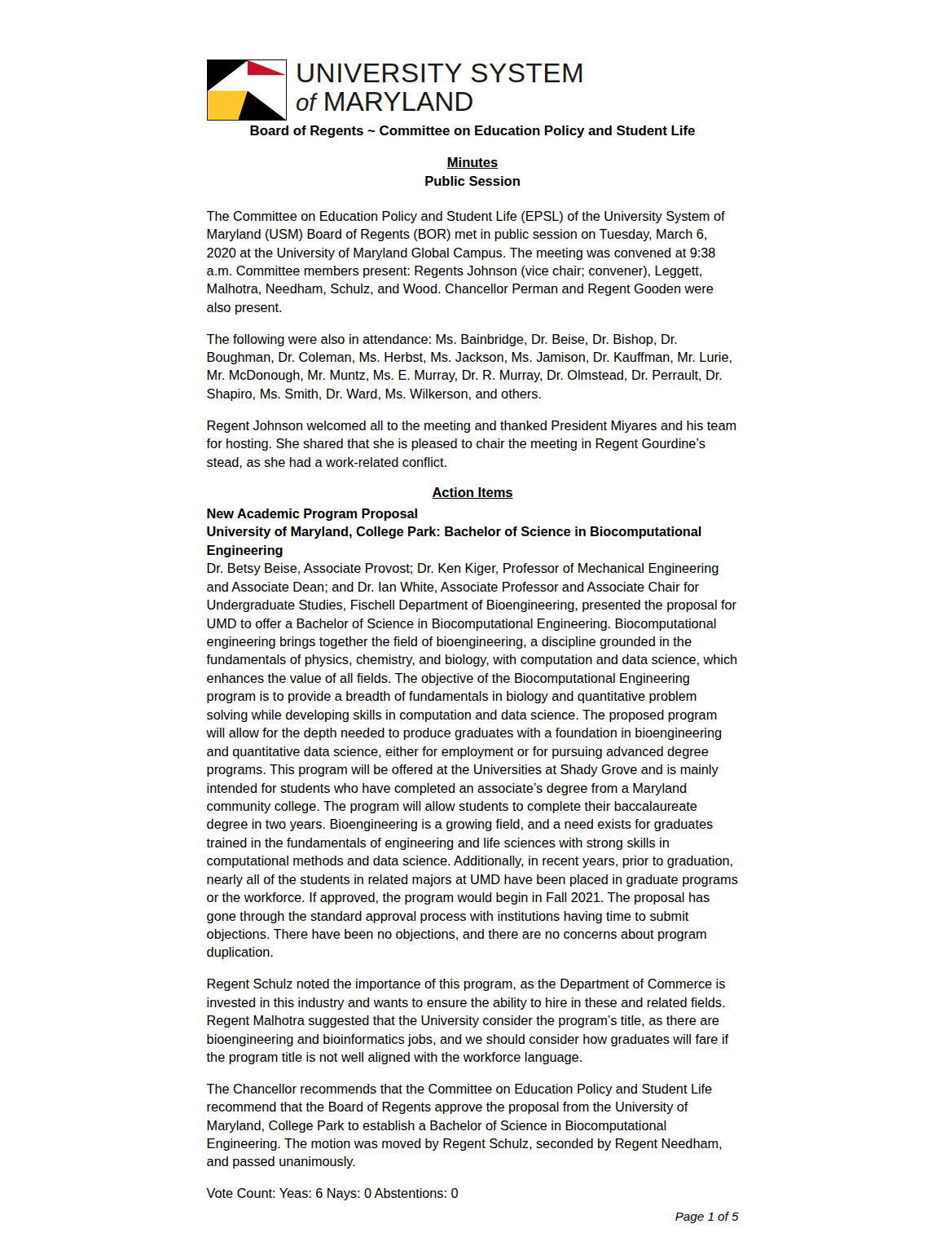UNIVERSITY SYSTEM
of MARYLAND
Board of Regents ~ Committee on Education Policy and Student Life
Minutes
Public Session
The Committee on Education Policy and Student Life (EPSL) of the University System of Maryland (USM) Board of Regents (BOR) met in public session on Tuesday, March 6, 2020 at the University of Maryland Global Campus. The meeting was convened at 9:38 a.m. Committee members present: Regents Johnson (vice chair; convener), Leggett, Malhotra, Needham, Schulz, and Wood. Chancellor Perman and Regent Gooden were also present.
The following were also in attendance: Ms. Bainbridge, Dr. Beise, Dr. Bishop, Dr. Boughman, Dr. Coleman, Ms. Herbst, Ms. Jackson, Ms. Jamison, Dr. Kauffman, Mr. Lurie, Mr. McDonough, Mr. Muntz, Ms. E. Murray, Dr. R. Murray, Dr. Olmstead, Dr. Perrault, Dr. Shapiro, Ms. Smith, Dr. Ward, Ms. Wilkerson, and others.
Regent Johnson welcomed all to the meeting and thanked President Miyares and his team for hosting. She shared that she is pleased to chair the meeting in Regent Gourdine’s stead, as she had a work-related conflict.
Action Items
New Academic Program Proposal
University of Maryland, College Park: Bachelor of Science in Biocomputational Engineering
Dr. Betsy Beise, Associate Provost; Dr. Ken Kiger, Professor of Mechanical Engineering and Associate Dean; and Dr. Ian White, Associate Professor and Associate Chair for Undergraduate Studies, Fischell Department of Bioengineering, presented the proposal for UMD to offer a Bachelor of Science in Biocomputational Engineering. Biocomputational engineering brings together the field of bioengineering, a discipline grounded in the fundamentals of physics, chemistry, and biology, with computation and data science, which enhances the value of all fields. The objective of the Biocomputational Engineering program is to provide a breadth of fundamentals in biology and quantitative problem solving while developing skills in computation and data science. The proposed program will allow for the depth needed to produce graduates with a foundation in bioengineering and quantitative data science, either for employment or for pursuing advanced degree programs. This program will be offered at the Universities at Shady Grove and is mainly intended for students who have completed an associate’s degree from a Maryland community college. The program will allow students to complete their baccalaureate degree in two years. Bioengineering is a growing field, and a need exists for graduates trained in the fundamentals of engineering and life sciences with strong skills in computational methods and data science. Additionally, in recent years, prior to graduation, nearly all of the students in related majors at UMD have been placed in graduate programs or the workforce. If approved, the program would begin in Fall 2021. The proposal has gone through the standard approval process with institutions having time to submit objections. There have been no objections, and there are no concerns about program duplication.
Regent Schulz noted the importance of this program, as the Department of Commerce is invested in this industry and wants to ensure the ability to hire in these and related fields. Regent Malhotra suggested that the University consider the program’s title, as there are bioengineering and bioinformatics jobs, and we should consider how graduates will fare if the program title is not well aligned with the workforce language.
The Chancellor recommends that the Committee on Education Policy and Student Life recommend that the Board of Regents approve the proposal from the University of Maryland, College Park to establish a Bachelor of Science in Biocomputational Engineering. The motion was moved by Regent Schulz, seconded by Regent Needham, and passed unanimously.
Vote Count: Yeas: 6 Nays: 0 Abstentions: 0
Page 1 of 5